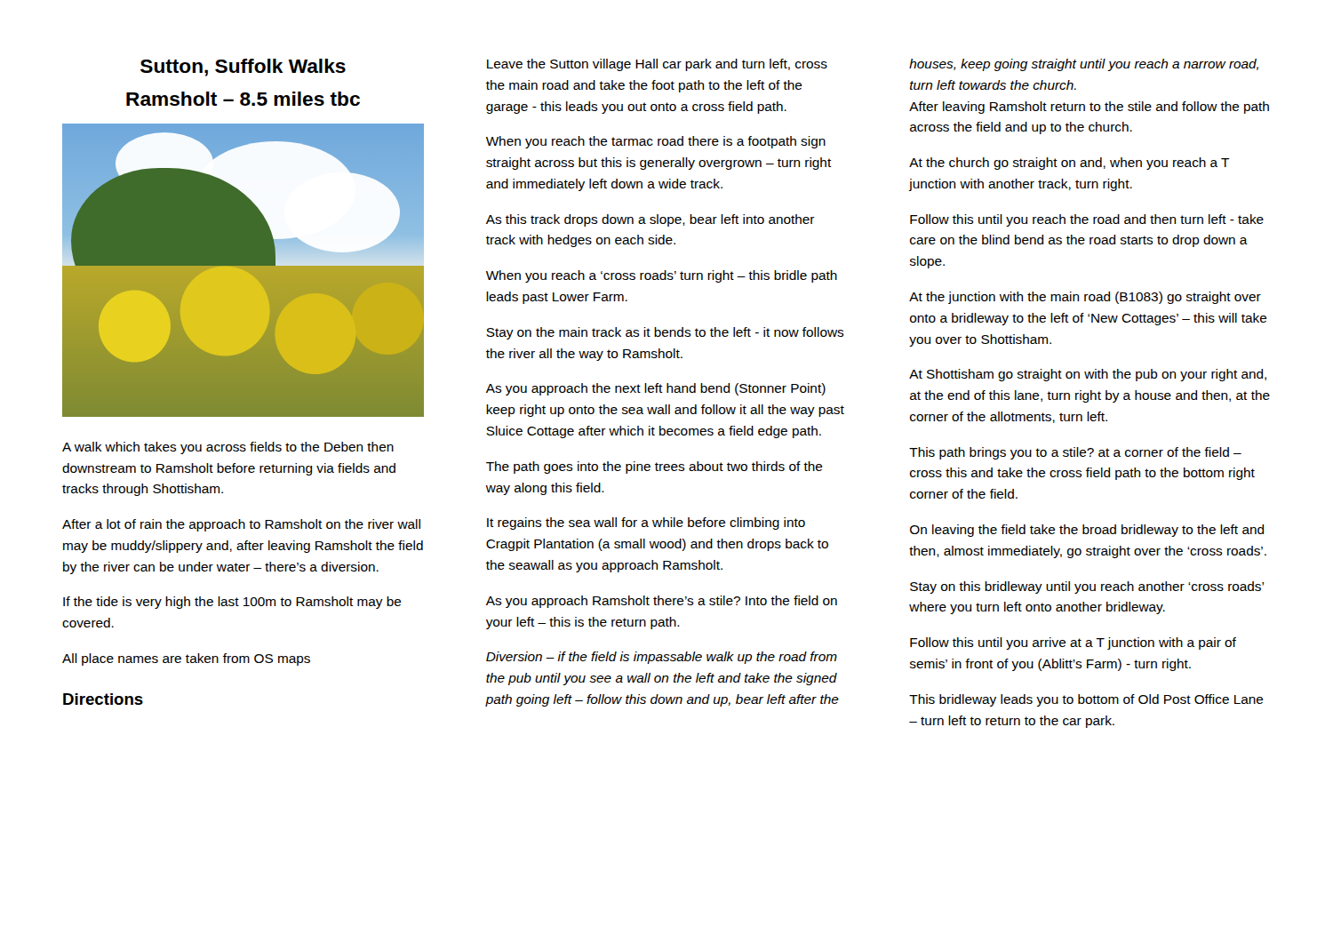Sutton, Suffolk Walks Ramsholt – 8.5 miles tbc
A walk which takes you across fields to the Deben then downstream to Ramsholt before returning via fields and tracks through Shottisham.
After a lot of rain the approach to Ramsholt on the river wall may be muddy/slippery and, after leaving Ramsholt the field by the river can be under water – there’s a diversion.
If the tide is very high the last 100m to Ramsholt may be covered.
All place names are taken from OS maps
Directions
Leave the Sutton village Hall car park and turn left, cross the main road and take the foot path to the left of the garage - this leads you out onto a cross field path.
When you reach the tarmac road there is a footpath sign straight across but this is generally overgrown – turn right and immediately left down a wide track.
As this track drops down a slope, bear left into another track with hedges on each side.
When you reach a ‘cross roads’ turn right – this bridle path leads past Lower Farm.
Stay on the main track as it bends to the left - it now follows the river all the way to Ramsholt.
As you approach the next left hand bend (Stonner Point) keep right up onto the sea wall and follow it all the way past Sluice Cottage after which it becomes a field edge path.
The path goes into the pine trees about two thirds of the way along this field.
It regains the sea wall for a while before climbing into Cragpit Plantation (a small wood) and then drops back to the seawall as you approach Ramsholt.
As you approach Ramsholt there’s a stile? Into the field on your left – this is the return path.
Diversion – if the field is impassable walk up the road from the pub until you see a wall on the left and take the signed path going left – follow this down and up, bear left after the houses, keep going straight until you reach a narrow road, turn left towards the church.
After leaving Ramsholt return to the stile and follow the path across the field and up to the church.
At the church go straight on and, when you reach a T junction with another track, turn right.
Follow this until you reach the road and then turn left - take care on the blind bend as the road starts to drop down a slope.
At the junction with the main road (B1083) go straight over onto a bridleway to the left of ‘New Cottages’ – this will take you over to Shottisham.
At Shottisham go straight on with the pub on your right and, at the end of this lane, turn right by a house and then, at the corner of the allotments, turn left.
This path brings you to a stile? at a corner of the field – cross this and take the cross field path to the bottom right corner of the field.
On leaving the field take the broad bridleway to the left and then, almost immediately, go straight over the ‘cross roads’.
Stay on this bridleway until you reach another ‘cross roads’ where you turn left onto another bridleway.
Follow this until you arrive at a T junction with a pair of semis’ in front of you (Ablitt’s Farm) - turn right.
This bridleway leads you to bottom of Old Post Office Lane – turn left to return to the car park.